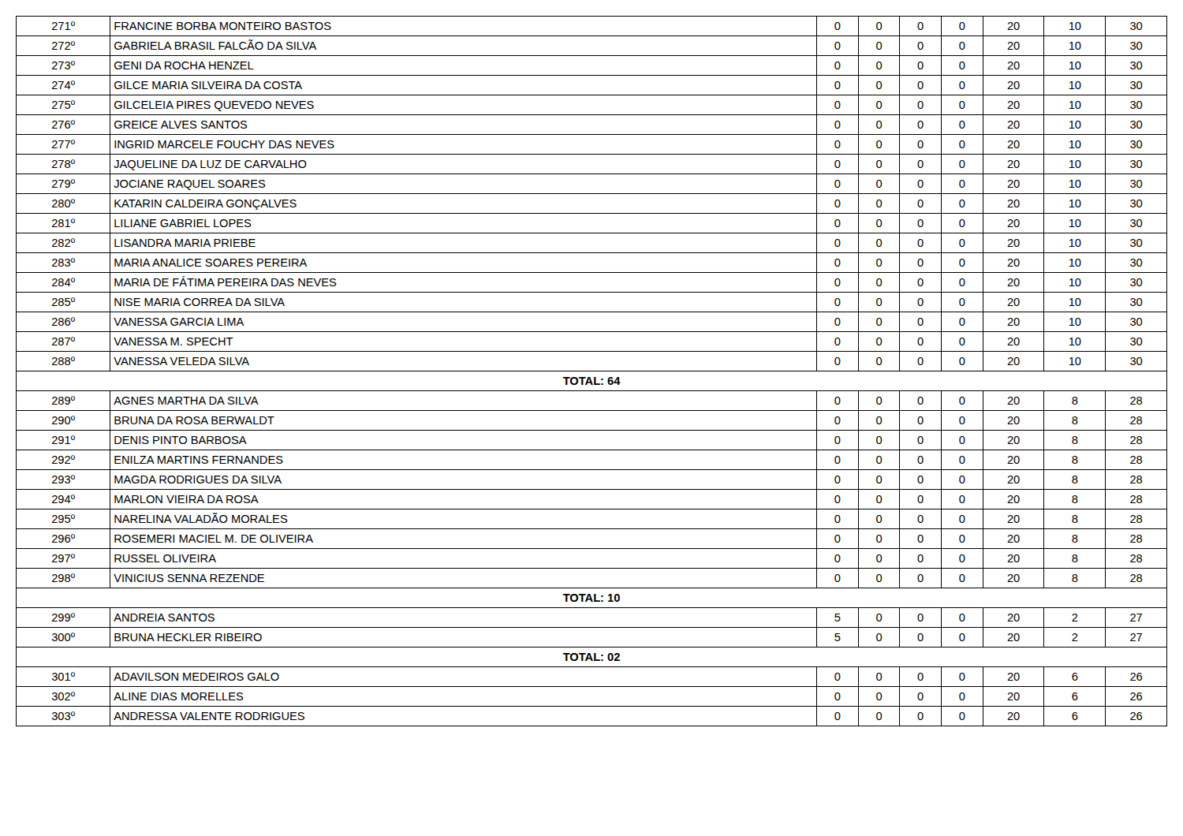| 271º | FRANCINE BORBA MONTEIRO BASTOS | 0 | 0 | 0 | 0 | 20 | 10 | 30 |
| 272º | GABRIELA BRASIL FALCÃO DA SILVA | 0 | 0 | 0 | 0 | 20 | 10 | 30 |
| 273º | GENI DA ROCHA HENZEL | 0 | 0 | 0 | 0 | 20 | 10 | 30 |
| 274º | GILCE MARIA SILVEIRA DA COSTA | 0 | 0 | 0 | 0 | 20 | 10 | 30 |
| 275º | GILCELEIA PIRES QUEVEDO NEVES | 0 | 0 | 0 | 0 | 20 | 10 | 30 |
| 276º | GREICE ALVES SANTOS | 0 | 0 | 0 | 0 | 20 | 10 | 30 |
| 277º | INGRID MARCELE FOUCHY DAS NEVES | 0 | 0 | 0 | 0 | 20 | 10 | 30 |
| 278º | JAQUELINE DA LUZ DE CARVALHO | 0 | 0 | 0 | 0 | 20 | 10 | 30 |
| 279º | JOCIANE RAQUEL SOARES | 0 | 0 | 0 | 0 | 20 | 10 | 30 |
| 280º | KATARIN CALDEIRA GONÇALVES | 0 | 0 | 0 | 0 | 20 | 10 | 30 |
| 281º | LILIANE GABRIEL LOPES | 0 | 0 | 0 | 0 | 20 | 10 | 30 |
| 282º | LISANDRA MARIA PRIEBE | 0 | 0 | 0 | 0 | 20 | 10 | 30 |
| 283º | MARIA ANALICE SOARES PEREIRA | 0 | 0 | 0 | 0 | 20 | 10 | 30 |
| 284º | MARIA DE FÁTIMA PEREIRA DAS NEVES | 0 | 0 | 0 | 0 | 20 | 10 | 30 |
| 285º | NISE MARIA CORREA DA SILVA | 0 | 0 | 0 | 0 | 20 | 10 | 30 |
| 286º | VANESSA GARCIA LIMA | 0 | 0 | 0 | 0 | 20 | 10 | 30 |
| 287º | VANESSA M. SPECHT | 0 | 0 | 0 | 0 | 20 | 10 | 30 |
| 288º | VANESSA VELEDA SILVA | 0 | 0 | 0 | 0 | 20 | 10 | 30 |
| TOTAL: 64 |
| 289º | AGNES MARTHA DA SILVA | 0 | 0 | 0 | 0 | 20 | 8 | 28 |
| 290º | BRUNA DA ROSA BERWALDT | 0 | 0 | 0 | 0 | 20 | 8 | 28 |
| 291º | DENIS PINTO BARBOSA | 0 | 0 | 0 | 0 | 20 | 8 | 28 |
| 292º | ENILZA MARTINS FERNANDES | 0 | 0 | 0 | 0 | 20 | 8 | 28 |
| 293º | MAGDA RODRIGUES DA SILVA | 0 | 0 | 0 | 0 | 20 | 8 | 28 |
| 294º | MARLON VIEIRA DA ROSA | 0 | 0 | 0 | 0 | 20 | 8 | 28 |
| 295º | NARELINA VALADÃO MORALES | 0 | 0 | 0 | 0 | 20 | 8 | 28 |
| 296º | ROSEMERI MACIEL M. DE OLIVEIRA | 0 | 0 | 0 | 0 | 20 | 8 | 28 |
| 297º | RUSSEL OLIVEIRA | 0 | 0 | 0 | 0 | 20 | 8 | 28 |
| 298º | VINICIUS SENNA REZENDE | 0 | 0 | 0 | 0 | 20 | 8 | 28 |
| TOTAL: 10 |
| 299º | ANDREIA SANTOS | 5 | 0 | 0 | 0 | 20 | 2 | 27 |
| 300º | BRUNA HECKLER RIBEIRO | 5 | 0 | 0 | 0 | 20 | 2 | 27 |
| TOTAL: 02 |
| 301º | ADAVILSON MEDEIROS GALO | 0 | 0 | 0 | 0 | 20 | 6 | 26 |
| 302º | ALINE DIAS MORELLES | 0 | 0 | 0 | 0 | 20 | 6 | 26 |
| 303º | ANDRESSA VALENTE RODRIGUES | 0 | 0 | 0 | 0 | 20 | 6 | 26 |